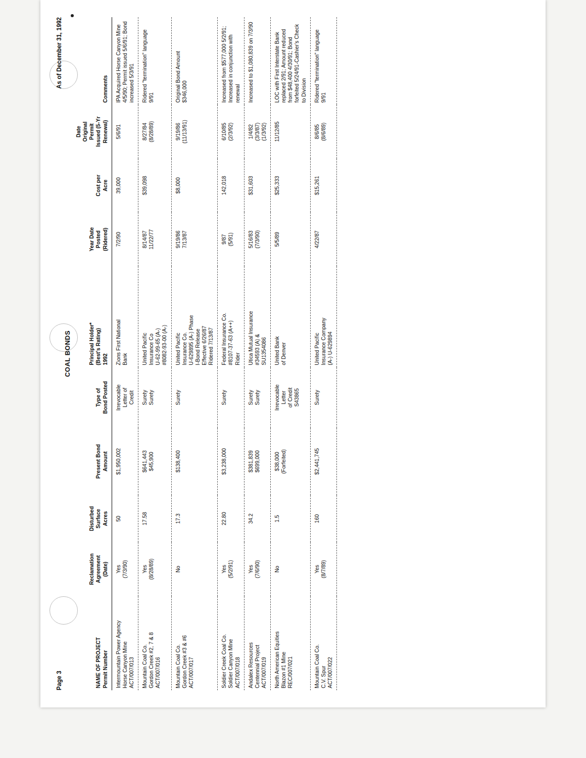Page 3
As of December 31, 1992
COAL BONDS
| NAME OF PROJECT Permit Number | Reclamation Agreement (Date) | Disturbed Surface Acres | Present Bond Amount | Type of Bond Posted | Principal Holder* (Best's Rating) 1992 | Year Date Posted (Ridered) | Cost per Acre | Date Original Permit Issued (5-Yr Renewal) | Comments |
| --- | --- | --- | --- | --- | --- | --- | --- | --- | --- |
| Intermountain Power Agency Horse Canyon Mine ACT/007/013 | Yes (7/3/90) | 50 | $1,950,002 | Irrevocable Letter of Credit | Zions First National Bank | 7/2/90 | 39,000 | 5/6/91 | IPA Acquired Horse Canyon Mine 4/5/90; Permit issued 5/6/91; Bond increased 5/3/91 |
| Mountain Coal Co. Gordon Creek #2, 7 & 8 ACT/007/016 | Yes (8/28/89) | 17.58 | $641,443 $45,900 | Surety Surety | United Pacific Insurance Co U-62-99-65 (A-) #8082-93-00 (A-) | 8/14/87 11/22/77 | $39,098 | 8/27/84 (8/28/89) | Ridered "termination" language 9/91 |
| Mountain Coal Co. Gordon Creek #3 & #6 ACT/007/017 | No | 17.3 | $138,400 | Surety | United Pacific Insurance Co. U-629895 (A-) Phase I-Bond Release Effective 6/26/87 Ridered 7/13/87 | 9/19/86 7/13/87 | $8,000 | 9/19/86 (11/13/91) | Original Bond Amount $346,000 |
| Soldier Creek Coal Co. Soldier Canyon Mine ACT/007/018 | Yes (5/2/91) | 22.80 | $3,238,000 | Surety | Federal Insurance Co. #8107-37-63 (A++) Rider | 9/87 (5/91) | 142,018 | 6/10/85 (2/3/92) | Increased from $577,000 5/2/91; Increased in conjunction with renewal |
| Andalex Resources Centennial Project ACT/007/019 | Yes (7/6/90) | 34.2 | $381,839 $699,000 | Surety Surety | Utica Mutual Insurance #34593 (A) & SU1354086 | 5/16/83 (7/3/90) | $31,603 | 1/4/82 (3/3/87) (1/3/92) | Increased to $1,080,839 on 7/3/90 |
| North American Equities Blazon #1 Mine REC/007/021 | No | 1.5 | $38,000 (Forfeited) | Irrevocable Letter of Credit S43865 | United Bank of Denver | 5/5/89 | $25,333 | 11/12/85 | LOC with First Interstate Bank replaced 2/91; Amount reduced from $48,400 4/30/91; Bond forfeited 5/24/91-Cashier's Check to Division |
| Mountain Coal Co. C.V. Spur ACT/007/022 | Yes (8/7/89) | 160 | $2,441,745 | Surety | United Pacific Insurance Company (A-) U-629894 | 4/22/87 | $15,261 | 8/6/85 (8/6/89) | Ridered "termination" language 9/91 |